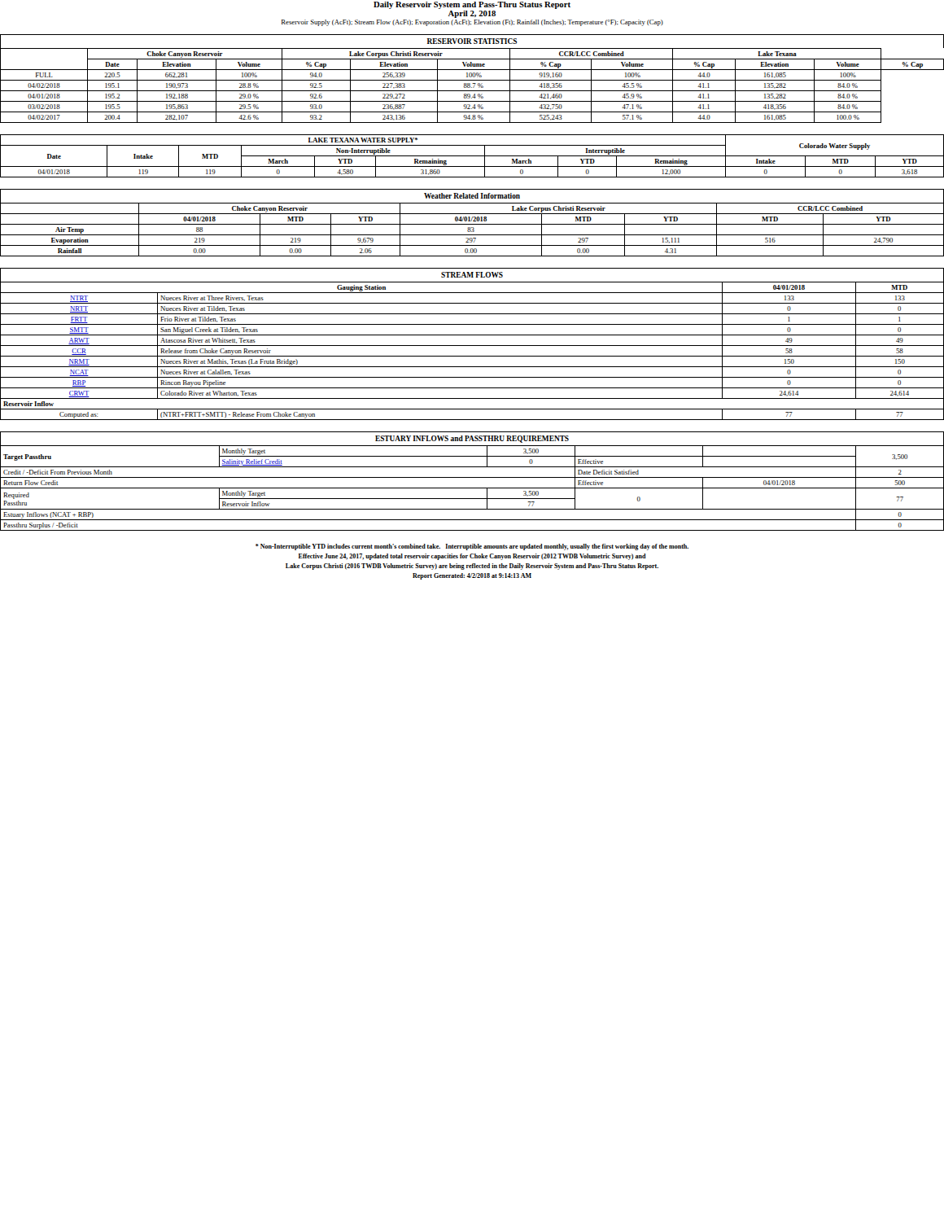Daily Reservoir System and Pass-Thru Status Report
April 2, 2018
Reservoir Supply (AcFt); Stream Flow (AcFt); Evaporation (AcFt); Elevation (Ft); Rainfall (Inches); Temperature (°F); Capacity (Cap)
RESERVOIR STATISTICS
| | Choke Canyon Reservoir | Lake Corpus Christi Reservoir | CCR/LCC Combined | Lake Texana |
| --- | --- | --- | --- | --- |
| Date | Elevation | Volume | % Cap | Elevation | Volume | % Cap | Volume | % Cap | Elevation | Volume | % Cap |
| FULL | 220.5 | 662,281 | 100% | 94.0 | 256,339 | 100% | 919,160 | 100% | 44.0 | 161,085 | 100% |
| 04/02/2018 | 195.1 | 190,973 | 28.8 % | 92.5 | 227,383 | 88.7 % | 418,356 | 45.5 % | 41.1 | 135,282 | 84.0 % |
| 04/01/2018 | 195.2 | 192,188 | 29.0 % | 92.6 | 229,272 | 89.4 % | 421,460 | 45.9 % | 41.1 | 135,282 | 84.0 % |
| 03/02/2018 | 195.5 | 195,863 | 29.5 % | 93.0 | 236,887 | 92.4 % | 432,750 | 47.1 % | 41.1 | 418,356 | 84.0 % |
| 04/02/2017 | 200.4 | 282,107 | 42.6 % | 93.2 | 243,136 | 94.8 % | 525,243 | 57.1 % | 44.0 | 161,085 | 100.0 % |
| LAKE TEXANA WATER SUPPLY* | Colorado Water Supply |
| --- | --- |
| Date | Intake | MTD | Non-Interruptible | Interruptible |
| March | YTD | Remaining | March | YTD | Remaining | Intake | MTD | YTD |
| 04/01/2018 | 119 | 119 | 0 | 4,580 | 31,860 | 0 | 0 | 12,000 | 0 | 0 | 3,618 |
Weather Related Information
| | Choke Canyon Reservoir | Lake Corpus Christi Reservoir | CCR/LCC Combined |
| --- | --- | --- | --- |
| | 04/01/2018 | MTD | YTD | 04/01/2018 | MTD | YTD | MTD | YTD |
| Air Temp | 88 | | | 83 | | | | |
| Evaporation | 219 | 219 | 9,679 | 297 | 297 | 15,111 | 516 | 24,790 |
| Rainfall | 0.00 | 0.00 | 2.06 | 0.00 | 0.00 | 4.31 | | |
STREAM FLOWS
| Gauging Station | 04/01/2018 | MTD |
| --- | --- | --- |
| NTRT | Nueces River at Three Rivers, Texas | 133 | 133 |
| NRTT | Nueces River at Tilden, Texas | 0 | 0 |
| FRTT | Frio River at Tilden, Texas | 1 | 1 |
| SMTT | San Miguel Creek at Tilden, Texas | 0 | 0 |
| ARWT | Atascosa River at Whitsett, Texas | 49 | 49 |
| CCR | Release from Choke Canyon Reservoir | 58 | 58 |
| NRMT | Nueces River at Mathis, Texas (La Fruta Bridge) | 150 | 150 |
| NCAT | Nueces River at Calallen, Texas | 0 | 0 |
| RBP | Rincon Bayou Pipeline | 0 | 0 |
| CRWT | Colorado River at Wharton, Texas | 24,614 | 24,614 |
| Reservoir Inflow |
| Computed as: | (NTRT+FRTT+SMTT) - Release From Choke Canyon | 77 | 77 |
ESTUARY INFLOWS and PASSTHRU REQUIREMENTS
| Target Passthru | Monthly Target | 3,500 | | | 3,500 |
| Salinity Relief Credit | 0 | Effective | |
| Credit / -Deficit From Previous Month | Date Deficit Satisfied | 2 |
| Return Flow Credit | Effective | 04/01/2018 | 500 |
| Required Passthru | Monthly Target | 3,500 | 0 | | 77 |
| Reservoir Inflow | 77 |
| Estuary Inflows (NCAT + RBP) | 0 |
| Passthru Surplus / -Deficit | 0 |
* Non-Interruptible YTD includes current month's combined take. Interruptible amounts are updated monthly, usually the first working day of the month.
Effective June 24, 2017, updated total reservoir capacities for Choke Canyon Reservoir (2012 TWDB Volumetric Survey) and
Lake Corpus Christi (2016 TWDB Volumetric Survey) are being reflected in the Daily Reservoir System and Pass-Thru Status Report.
Report Generated: 4/2/2018 at 9:14:13 AM